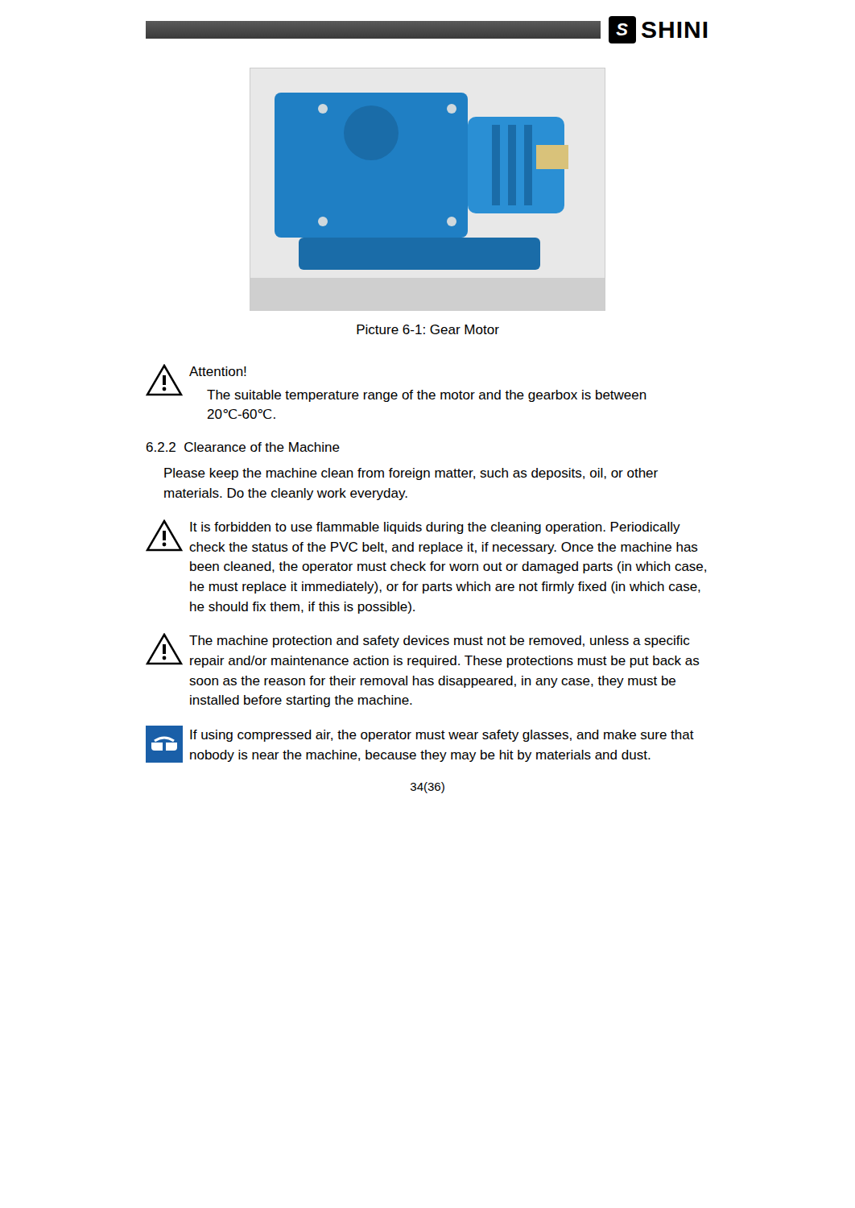SSHINI
Picture 6-1: Gear Motor
Attention!
The suitable temperature range of the motor and the gearbox is between 20℃-60℃.
6.2.2 Clearance of the Machine
Please keep the machine clean from foreign matter, such as deposits, oil, or other materials. Do the cleanly work everyday.
It is forbidden to use flammable liquids during the cleaning operation. Periodically check the status of the PVC belt, and replace it, if necessary. Once the machine has been cleaned, the operator must check for worn out or damaged parts (in which case, he must replace it immediately), or for parts which are not firmly fixed (in which case, he should fix them, if this is possible).
The machine protection and safety devices must not be removed, unless a specific repair and/or maintenance action is required. These protections must be put back as soon as the reason for their removal has disappeared, in any case, they must be installed before starting the machine.
If using compressed air, the operator must wear safety glasses, and make sure that nobody is near the machine, because they may be hit by materials and dust.
34(36)